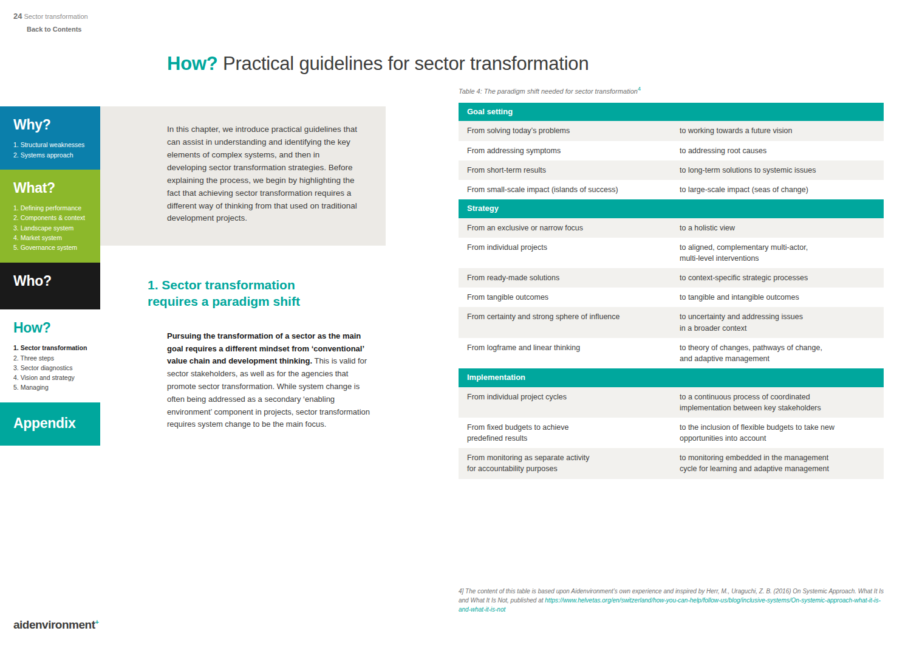24 Sector transformation Back to Contents
How? Practical guidelines for sector transformation
Why?
1. Structural weaknesses
2. Systems approach
What?
1. Defining performance
2. Components & context
3. Landscape system
4. Market system
5. Governance system
Who?
How?
1. Sector transformation
2. Three steps
3. Sector diagnostics
4. Vision and strategy
5. Managing
Appendix
In this chapter, we introduce practical guidelines that can assist in understanding and identifying the key elements of complex systems, and then in developing sector transformation strategies. Before explaining the process, we begin by highlighting the fact that achieving sector transformation requires a different way of thinking from that used on traditional development projects.
1. Sector transformation
requires a paradigm shift
Pursuing the transformation of a sector as the main goal requires a different mindset from ‘conventional’ value chain and development thinking. This is valid for sector stakeholders, as well as for the agencies that promote sector transformation. While system change is often being addressed as a secondary ‘enabling environment’ component in projects, sector transformation requires system change to be the main focus.
Table 4: The paradigm shift needed for sector transformation4
| Goal setting |
| --- |
| From solving today’s problems | to working towards a future vision |
| From addressing symptoms | to addressing root causes |
| From short-term results | to long-term solutions to systemic issues |
| From small-scale impact (islands of success) | to large-scale impact (seas of change) |
| Strategy |
| From an exclusive or narrow focus | to a holistic view |
| From individual projects | to aligned, complementary multi-actor, multi-level interventions |
| From ready-made solutions | to context-specific strategic processes |
| From tangible outcomes | to tangible and intangible outcomes |
| From certainty and strong sphere of influence | to uncertainty and addressing issues in a broader context |
| From logframe and linear thinking | to theory of changes, pathways of change, and adaptive management |
| Implementation |
| From individual project cycles | to a continuous process of coordinated implementation between key stakeholders |
| From fixed budgets to achieve predefined results | to the inclusion of flexible budgets to take new opportunities into account |
| From monitoring as separate activity for accountability purposes | to monitoring embedded in the management cycle for learning and adaptive management |
4] The content of this table is based upon Aidenvironment’s own experience and inspired by Herr, M., Uraguchi, Z. B. (2016) On Systemic Approach. What It Is and What It Is Not, published at https://www.helvetas.org/en/switzerland/how-you-can-help/follow-us/blog/inclusive-systems/On-systemic-approach-what-it-is-and-what-it-is-not
aidenvironment+